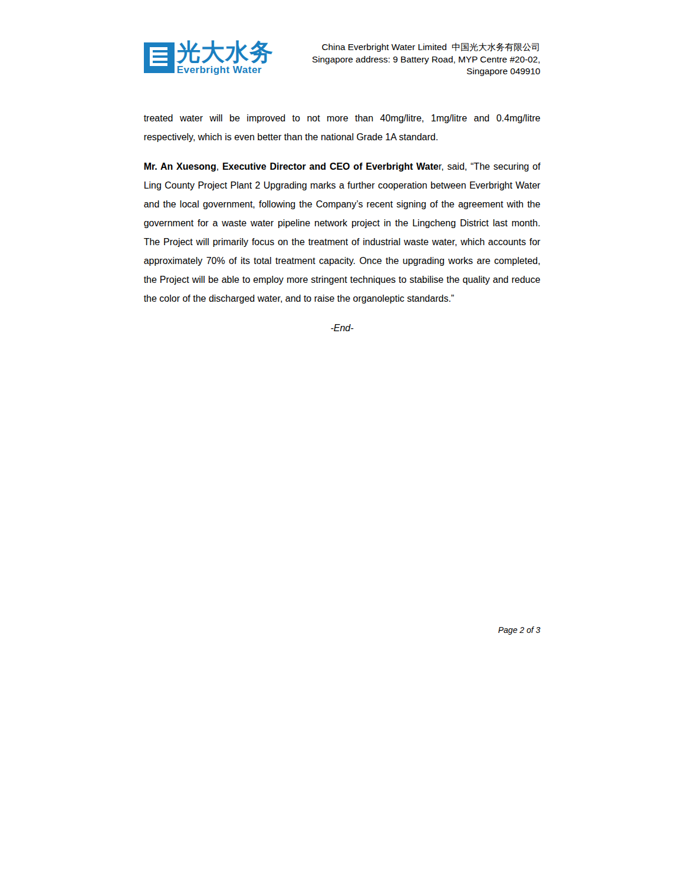光大水务 Everbright Water
China Everbright Water Limited 中国光大水务有限公司
Singapore address: 9 Battery Road, MYP Centre #20-02,
Singapore 049910
treated water will be improved to not more than 40mg/litre, 1mg/litre and 0.4mg/litre respectively, which is even better than the national Grade 1A standard.
Mr. An Xuesong, Executive Director and CEO of Everbright Water, said, “The securing of Ling County Project Plant 2 Upgrading marks a further cooperation between Everbright Water and the local government, following the Company’s recent signing of the agreement with the government for a waste water pipeline network project in the Lingcheng District last month. The Project will primarily focus on the treatment of industrial waste water, which accounts for approximately 70% of its total treatment capacity. Once the upgrading works are completed, the Project will be able to employ more stringent techniques to stabilise the quality and reduce the color of the discharged water, and to raise the organoleptic standards.”
-End-
Page 2 of 3